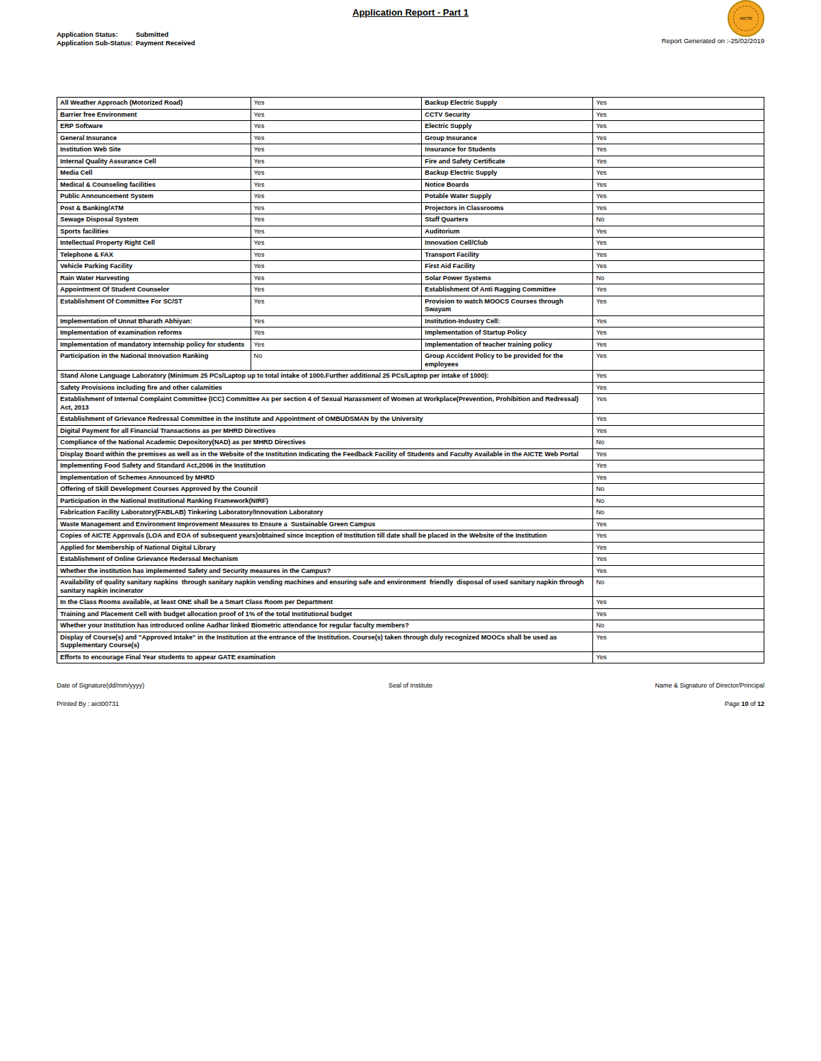AICTE
Application Report - Part 1
| Application Status: | Submitted |
| Application Sub-Status: | Payment Received |
Report Generated on :-25/02/2019
| All Weather Approach (Motorized Road) | Yes | Backup Electric Supply | Yes |
| Barrier free Environment | Yes | CCTV Security | Yes |
| ERP Software | Yes | Electric Supply | Yes |
| General Insurance | Yes | Group Insurance | Yes |
| Institution Web Site | Yes | Insurance for Students | Yes |
| Internal Quality Assurance Cell | Yes | Fire and Safety Certificate | Yes |
| Media Cell | Yes | Backup Electric Supply | Yes |
| Medical & Counseling facilities | Yes | Notice Boards | Yes |
| Public Announcement System | Yes | Potable Water Supply | Yes |
| Post & Banking/ATM | Yes | Projectors in Classrooms | Yes |
| Sewage Disposal System | Yes | Staff Quarters | No |
| Sports facilities | Yes | Auditorium | Yes |
| Intellectual Property Right Cell | Yes | Innovation Cell/Club | Yes |
| Telephone & FAX | Yes | Transport Facility | Yes |
| Vehicle Parking Facility | Yes | First Aid Facility | Yes |
| Rain Water Harvesting | Yes | Solar Power Systems | No |
| Appointment Of Student Counselor | Yes | Establishment Of Anti Ragging Committee | Yes |
| Establishment Of Committee For SC/ST | Yes | Provision to watch MOOCS Courses through Swayam | Yes |
| Implementation of Unnat Bharath Abhiyan: | Yes | Institution-Industry Cell: | Yes |
| Implementation of examination reforms | Yes | Implementation of Startup Policy | Yes |
| Implementation of mandatory Internship policy for students | Yes | Implementation of teacher training policy | Yes |
| Participation in the National Innovation Ranking | No | Group Accident Policy to be provided for the employees | Yes |
| Stand Alone Language Laboratory (Minimum 25 PCs/Laptop up to total intake of 1000.Further additional 25 PCs/Laptop per intake of 1000): | Yes |
| Safety Provisions including fire and other calamities | Yes |
| Establishment of Internal Complaint Committee (ICC) Committee As per section 4 of Sexual Harassment of Women at Workplace(Prevention, Prohibition and Redressal) Act, 2013 | Yes |
| Establishment of Grievance Redressal Committee in the Institute and Appointment of OMBUDSMAN by the University | Yes |
| Digital Payment for all Financial Transactions as per MHRD Directives | Yes |
| Compliance of the National Academic Depository(NAD) as per MHRD Directives | No |
| Display Board within the premises as well as in the Website of the Institution Indicating the Feedback Facility of Students and Faculty Available in the AICTE Web Portal | Yes |
| Implementing Food Safety and Standard Act,2006 in the Institution | Yes |
| Implementation of Schemes Announced by MHRD | Yes |
| Offering of Skill Development Courses Approved by the Council | No |
| Participation in the National Institutional Ranking Framework(NIRF) | No |
| Fabrication Facility Laboratory(FABLAB) Tinkering Laboratory/Innovation Laboratory | No |
| Waste Management and Environment Improvement Measures to Ensure a Sustainable Green Campus | Yes |
| Copies of AICTE Approvals (LOA and EOA of subsequent years)obtained since Inception of Institution till date shall be placed in the Website of the Institution | Yes |
| Applied for Membership of National Digital Library | Yes |
| Establishment of Online Grievance Rederssal Mechanism | Yes |
| Whether the institution has implemented Safety and Security measures in the Campus? | Yes |
| Availability of quality sanitary napkins through sanitary napkin vending machines and ensuring safe and environment friendly disposal of used sanitary napkin through sanitary napkin incinerator | No |
| In the Class Rooms available, at least ONE shall be a Smart Class Room per Department | Yes |
| Training and Placement Cell with budget allocation proof of 1% of the total Institutional budget | Yes |
| Whether your Institution has introduced online Aadhar linked Biometric attendance for regular faculty members? | No |
| Display of Course(s) and "Approved Intake" in the Institution at the entrance of the Institution. Course(s) taken through duly recognized MOOCs shall be used as Supplementary Course(s) | Yes |
| Efforts to encourage Final Year students to appear GATE examination | Yes |
Date of Signature(dd/mm/yyyy)
Seal of Institute
Name & Signature of Director/Principal
Printed By : aict00731
Page 10 of 12